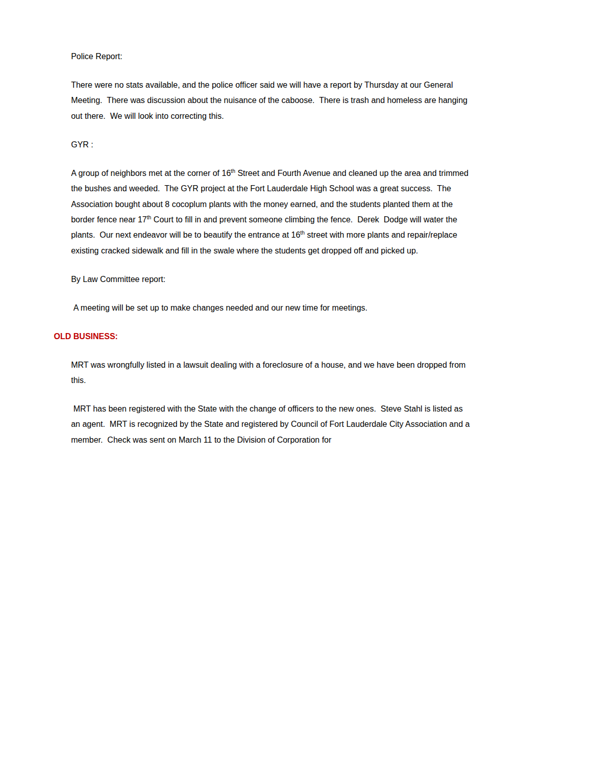Police Report:
There were no stats available, and the police officer said we will have a report by Thursday at our General Meeting. There was discussion about the nuisance of the caboose. There is trash and homeless are hanging out there. We will look into correcting this.
GYR :
A group of neighbors met at the corner of 16th Street and Fourth Avenue and cleaned up the area and trimmed the bushes and weeded. The GYR project at the Fort Lauderdale High School was a great success. The Association bought about 8 cocoplum plants with the money earned, and the students planted them at the border fence near 17th Court to fill in and prevent someone climbing the fence. Derek Dodge will water the plants. Our next endeavor will be to beautify the entrance at 16th street with more plants and repair/replace existing cracked sidewalk and fill in the swale where the students get dropped off and picked up.
By Law Committee report:
A meeting will be set up to make changes needed and our new time for meetings.
OLD BUSINESS:
MRT was wrongfully listed in a lawsuit dealing with a foreclosure of a house, and we have been dropped from this.
MRT has been registered with the State with the change of officers to the new ones. Steve Stahl is listed as an agent. MRT is recognized by the State and registered by Council of Fort Lauderdale City Association and a member. Check was sent on March 11 to the Division of Corporation for